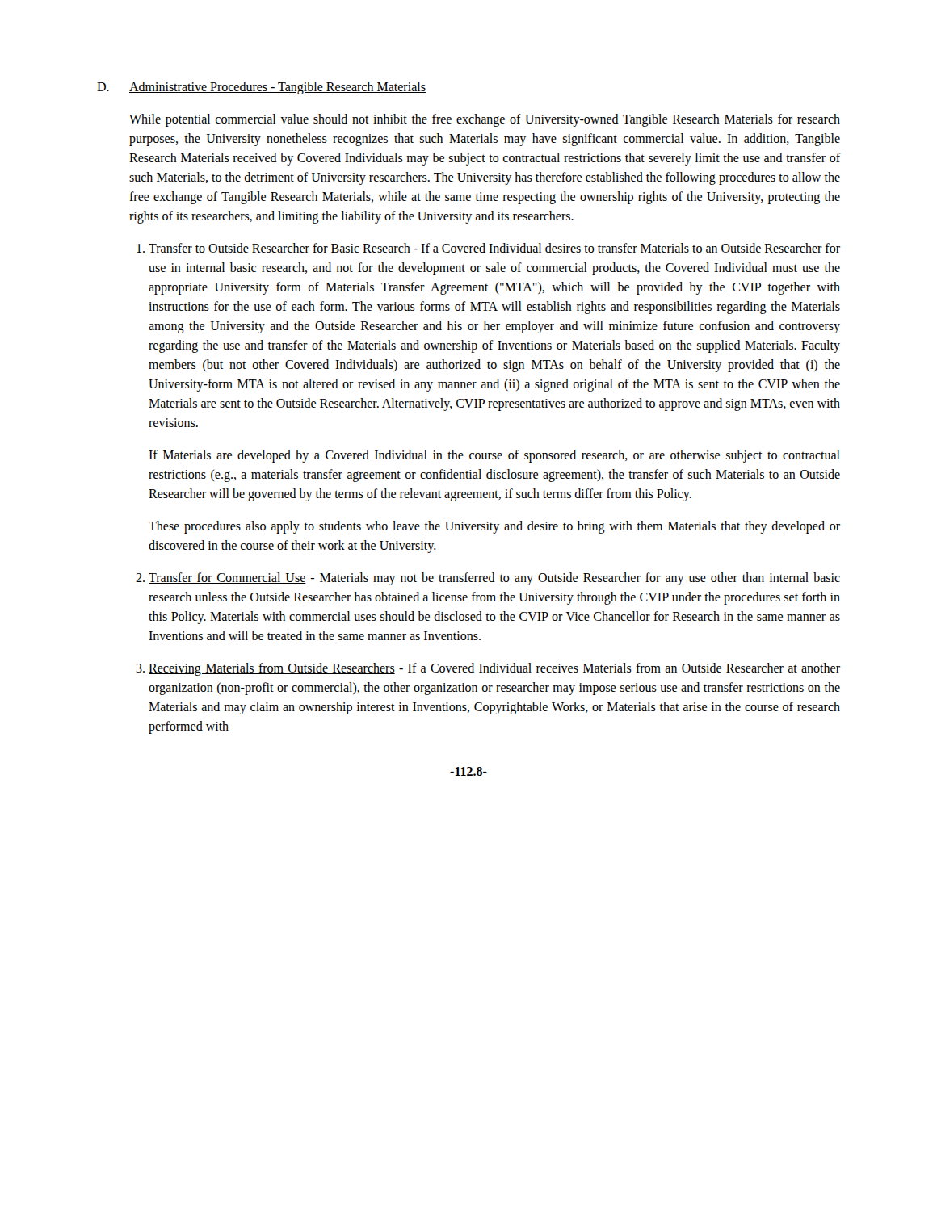D.
Administrative Procedures - Tangible Research Materials
While potential commercial value should not inhibit the free exchange of University-owned Tangible Research Materials for research purposes, the University nonetheless recognizes that such Materials may have significant commercial value. In addition, Tangible Research Materials received by Covered Individuals may be subject to contractual restrictions that severely limit the use and transfer of such Materials, to the detriment of University researchers. The University has therefore established the following procedures to allow the free exchange of Tangible Research Materials, while at the same time respecting the ownership rights of the University, protecting the rights of its researchers, and limiting the liability of the University and its researchers.
Transfer to Outside Researcher for Basic Research - If a Covered Individual desires to transfer Materials to an Outside Researcher for use in internal basic research, and not for the development or sale of commercial products, the Covered Individual must use the appropriate University form of Materials Transfer Agreement ("MTA"), which will be provided by the CVIP together with instructions for the use of each form. The various forms of MTA will establish rights and responsibilities regarding the Materials among the University and the Outside Researcher and his or her employer and will minimize future confusion and controversy regarding the use and transfer of the Materials and ownership of Inventions or Materials based on the supplied Materials. Faculty members (but not other Covered Individuals) are authorized to sign MTAs on behalf of the University provided that (i) the University-form MTA is not altered or revised in any manner and (ii) a signed original of the MTA is sent to the CVIP when the Materials are sent to the Outside Researcher. Alternatively, CVIP representatives are authorized to approve and sign MTAs, even with revisions.
If Materials are developed by a Covered Individual in the course of sponsored research, or are otherwise subject to contractual restrictions (e.g., a materials transfer agreement or confidential disclosure agreement), the transfer of such Materials to an Outside Researcher will be governed by the terms of the relevant agreement, if such terms differ from this Policy.
These procedures also apply to students who leave the University and desire to bring with them Materials that they developed or discovered in the course of their work at the University.
Transfer for Commercial Use - Materials may not be transferred to any Outside Researcher for any use other than internal basic research unless the Outside Researcher has obtained a license from the University through the CVIP under the procedures set forth in this Policy. Materials with commercial uses should be disclosed to the CVIP or Vice Chancellor for Research in the same manner as Inventions and will be treated in the same manner as Inventions.
Receiving Materials from Outside Researchers - If a Covered Individual receives Materials from an Outside Researcher at another organization (non-profit or commercial), the other organization or researcher may impose serious use and transfer restrictions on the Materials and may claim an ownership interest in Inventions, Copyrightable Works, or Materials that arise in the course of research performed with
-112.8-